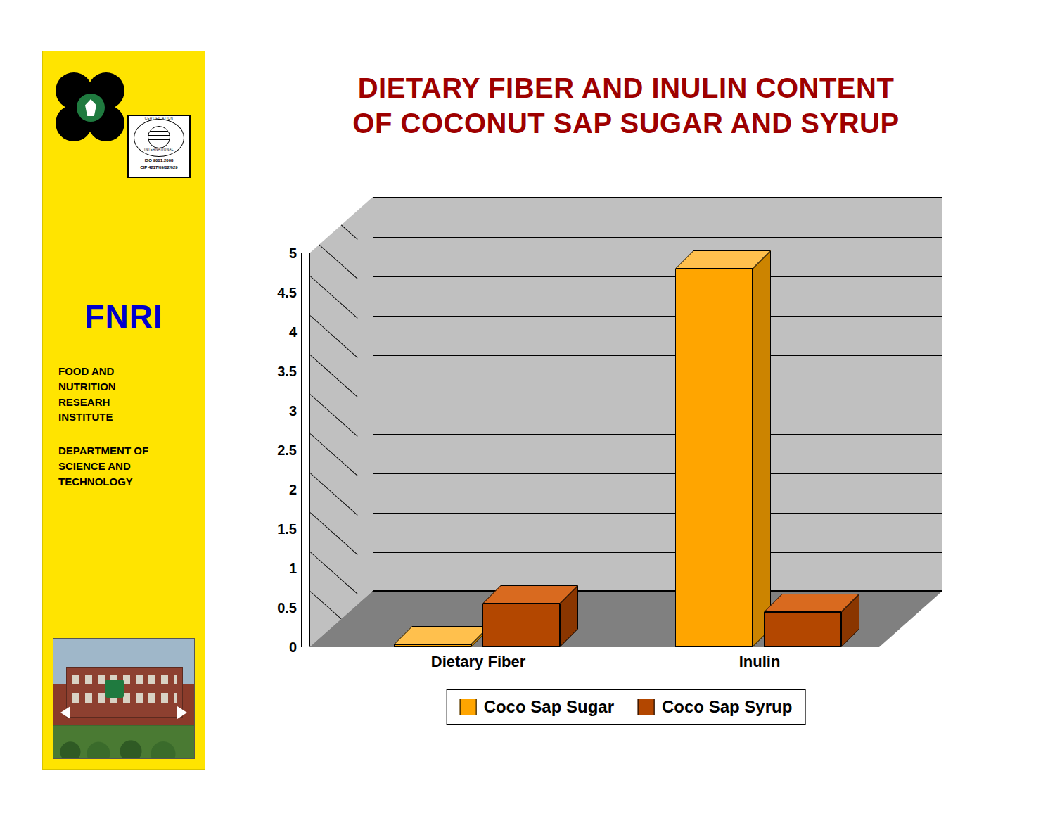CERTIFICATION
INTERNATIONAL
ISO 9001:2008
CIP 4217/09/02/629
FNRI
FOOD AND
NUTRITION
RESEARH
INSTITUTE
DEPARTMENT OF
SCIENCE AND
TECHNOLOGY
DIETARY FIBER AND INULIN CONTENT
OF COCONUT SAP SUGAR AND SYRUP
5
4.5
4
3.5
3
2.5
2
1.5
1
0.5
0
Dietary Fiber Inulin
Coco Sap Sugar
Coco Sap Syrup